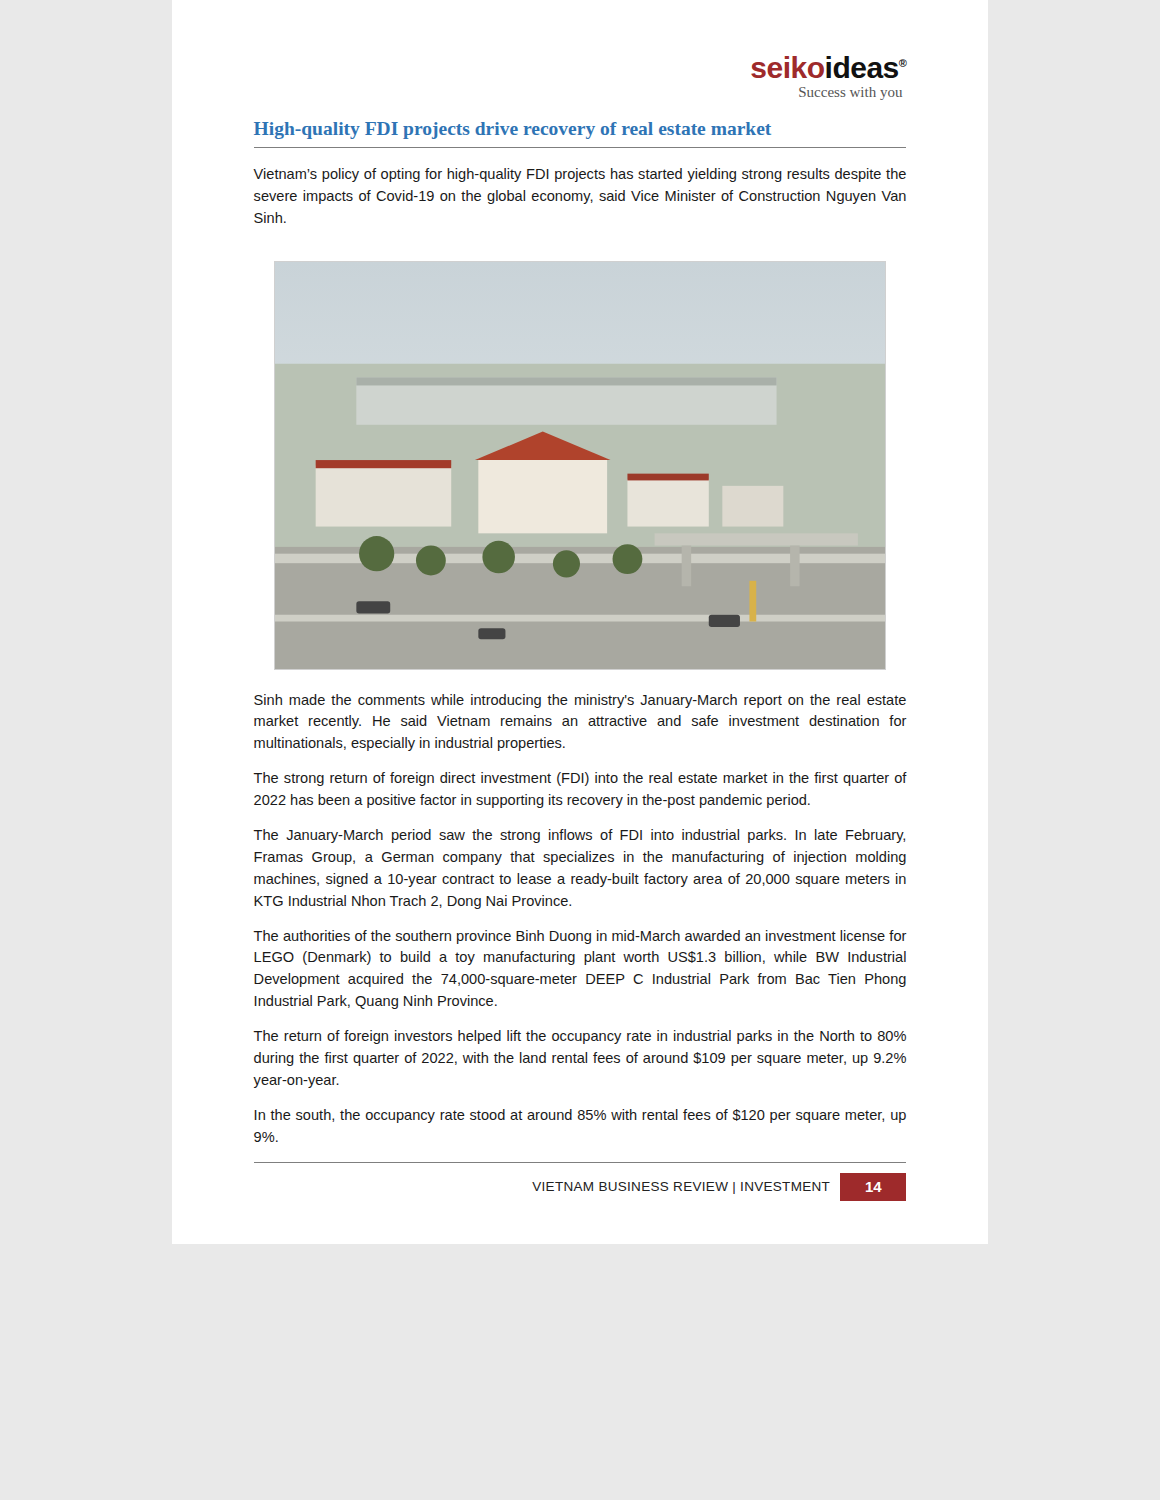seiko ideas®
Success with you
High-quality FDI projects drive recovery of real estate market
Vietnam’s policy of opting for high-quality FDI projects has started yielding strong results despite the severe impacts of Covid-19 on the global economy, said Vice Minister of Construction Nguyen Van Sinh.
Sinh made the comments while introducing the ministry's January-March report on the real estate market recently. He said Vietnam remains an attractive and safe investment destination for multinationals, especially in industrial properties.
The strong return of foreign direct investment (FDI) into the real estate market in the first quarter of 2022 has been a positive factor in supporting its recovery in the-post pandemic period.
The January-March period saw the strong inflows of FDI into industrial parks. In late February, Framas Group, a German company that specializes in the manufacturing of injection molding machines, signed a 10-year contract to lease a ready-built factory area of 20,000 square meters in KTG Industrial Nhon Trach 2, Dong Nai Province.
The authorities of the southern province Binh Duong in mid-March awarded an investment license for LEGO (Denmark) to build a toy manufacturing plant worth US$1.3 billion, while BW Industrial Development acquired the 74,000-square-meter DEEP C Industrial Park from Bac Tien Phong Industrial Park, Quang Ninh Province.
The return of foreign investors helped lift the occupancy rate in industrial parks in the North to 80% during the first quarter of 2022, with the land rental fees of around $109 per square meter, up 9.2% year-on-year.
In the south, the occupancy rate stood at around 85% with rental fees of $120 per square meter, up 9%.
VIETNAM BUSINESS REVIEW | INVESTMENT
14